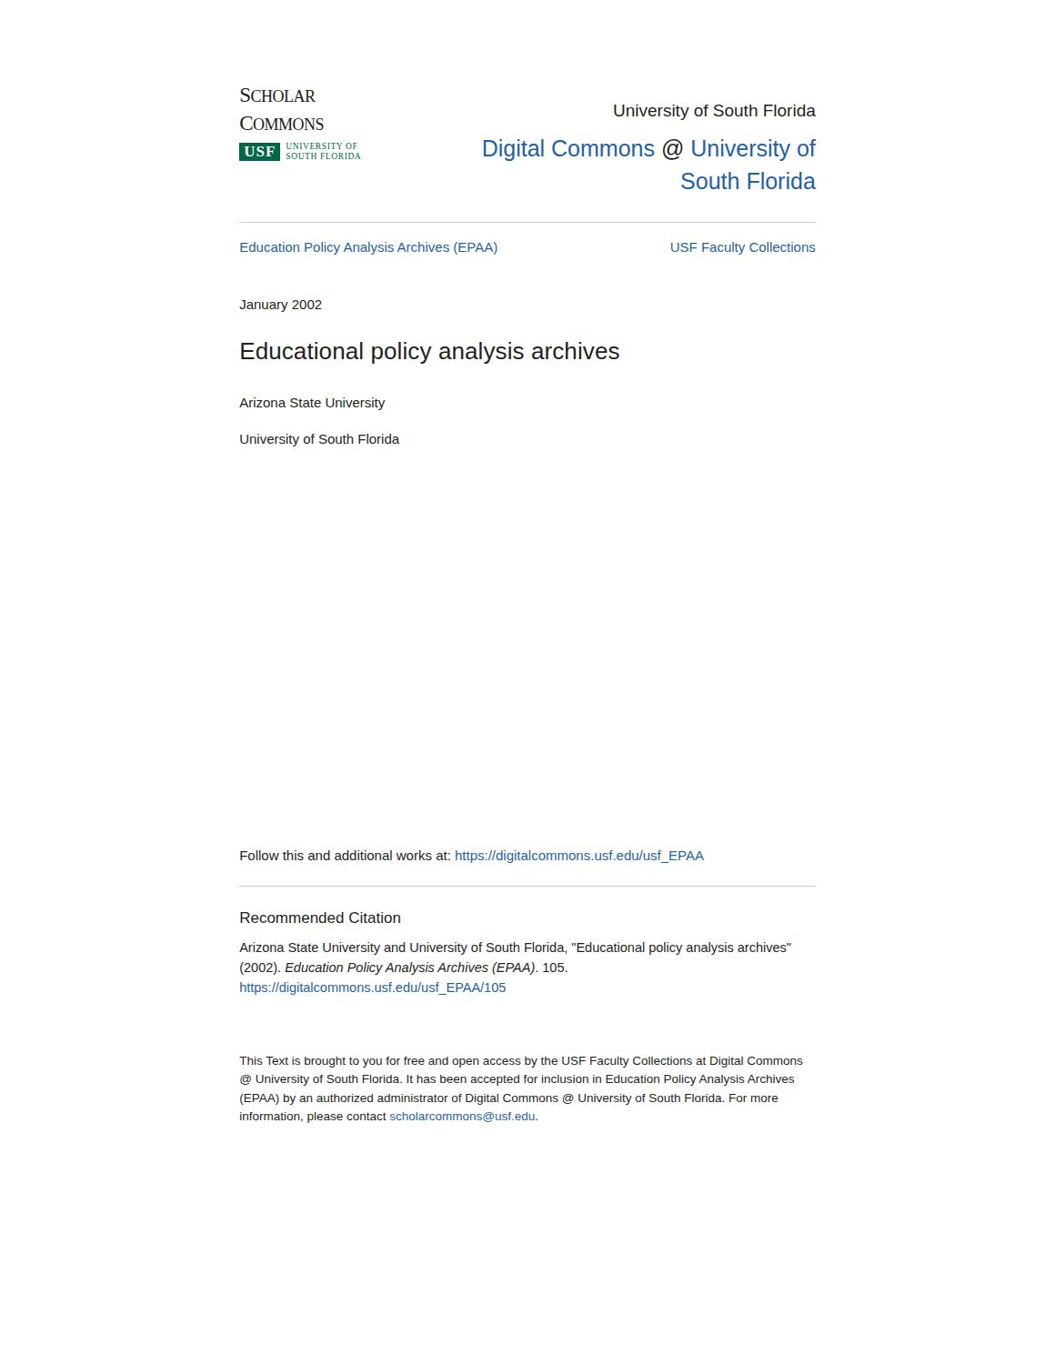Scholar Commons
USF University of
South Florida
University of South Florida
Digital Commons @ University of South Florida
Education Policy Analysis Archives (EPAA)
USF Faculty Collections
January 2002
Educational policy analysis archives
Arizona State University
University of South Florida
Follow this and additional works at: https://digitalcommons.usf.edu/usf_EPAA
Recommended Citation
Arizona State University and University of South Florida, "Educational policy analysis archives" (2002). Education Policy Analysis Archives (EPAA). 105.
https://digitalcommons.usf.edu/usf_EPAA/105
This Text is brought to you for free and open access by the USF Faculty Collections at Digital Commons @ University of South Florida. It has been accepted for inclusion in Education Policy Analysis Archives (EPAA) by an authorized administrator of Digital Commons @ University of South Florida. For more information, please contact scholarcommons@usf.edu.